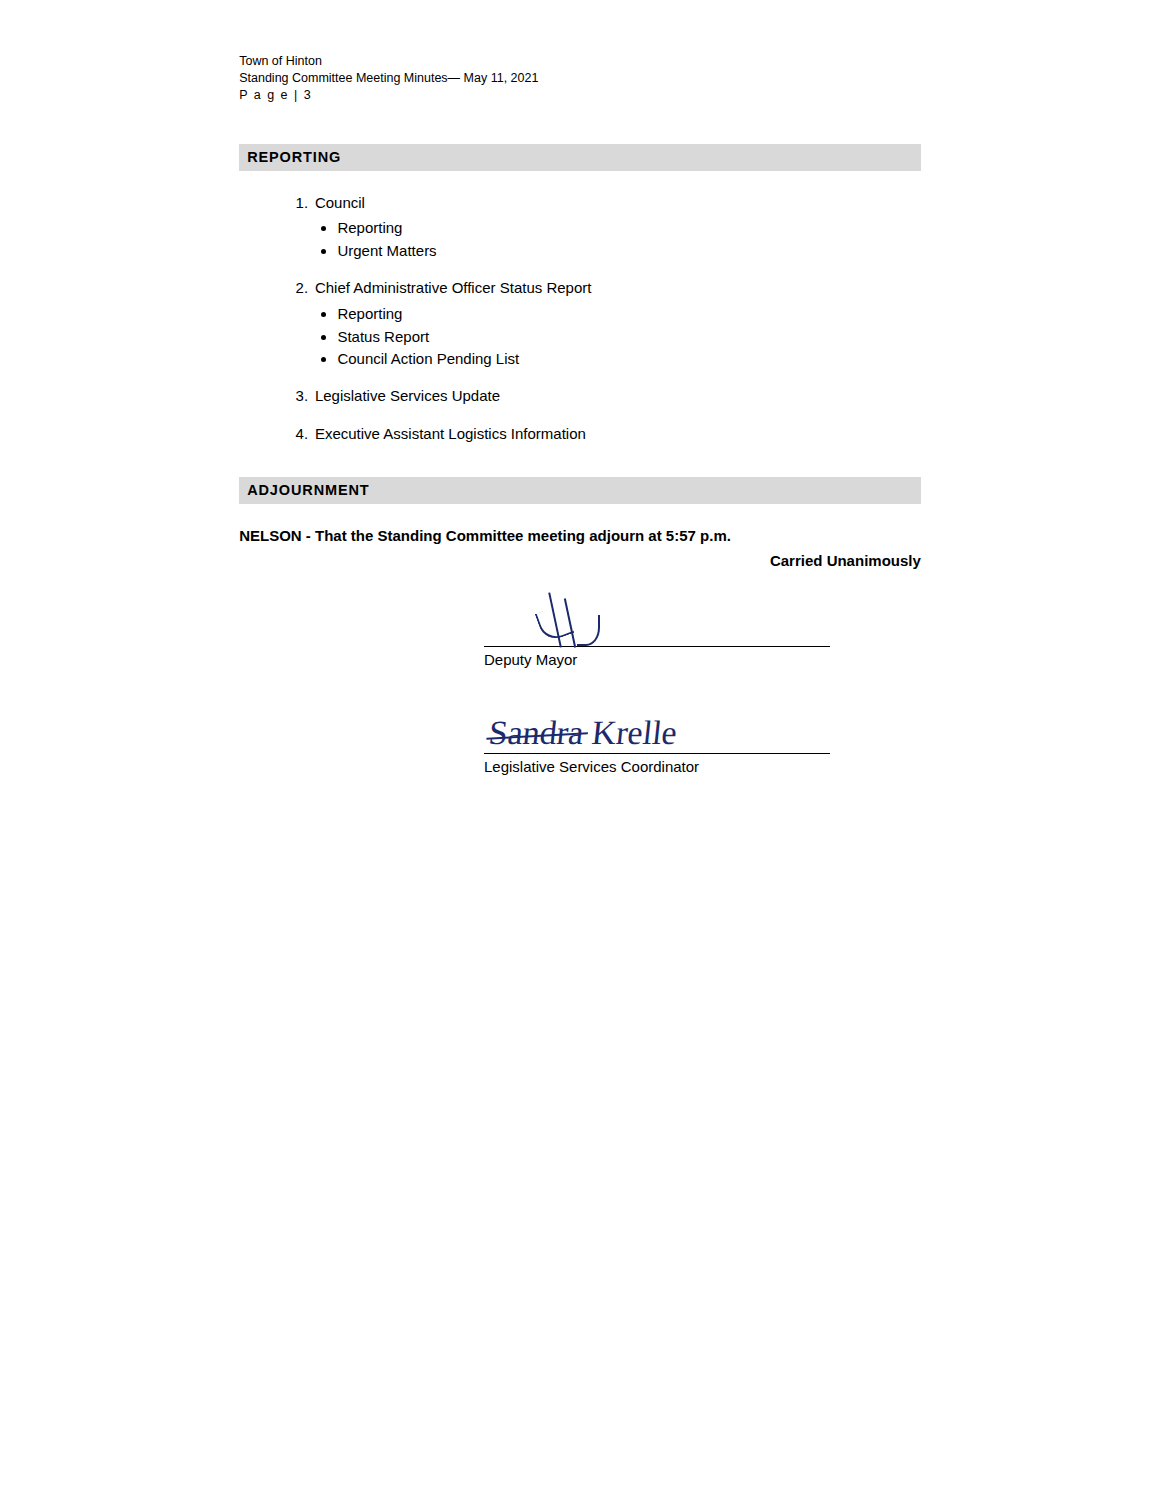Town of Hinton
Standing Committee Meeting Minutes— May 11, 2021
P a g e | 3
REPORTING
Council
Reporting
Urgent Matters
Chief Administrative Officer Status Report
Reporting
Status Report
Council Action Pending List
Legislative Services Update
Executive Assistant Logistics Information
ADJOURNMENT
NELSON - That the Standing Committee meeting adjourn at 5:57 p.m.
Carried Unanimously
Deputy Mayor
Sandra Krelle
Legislative Services Coordinator